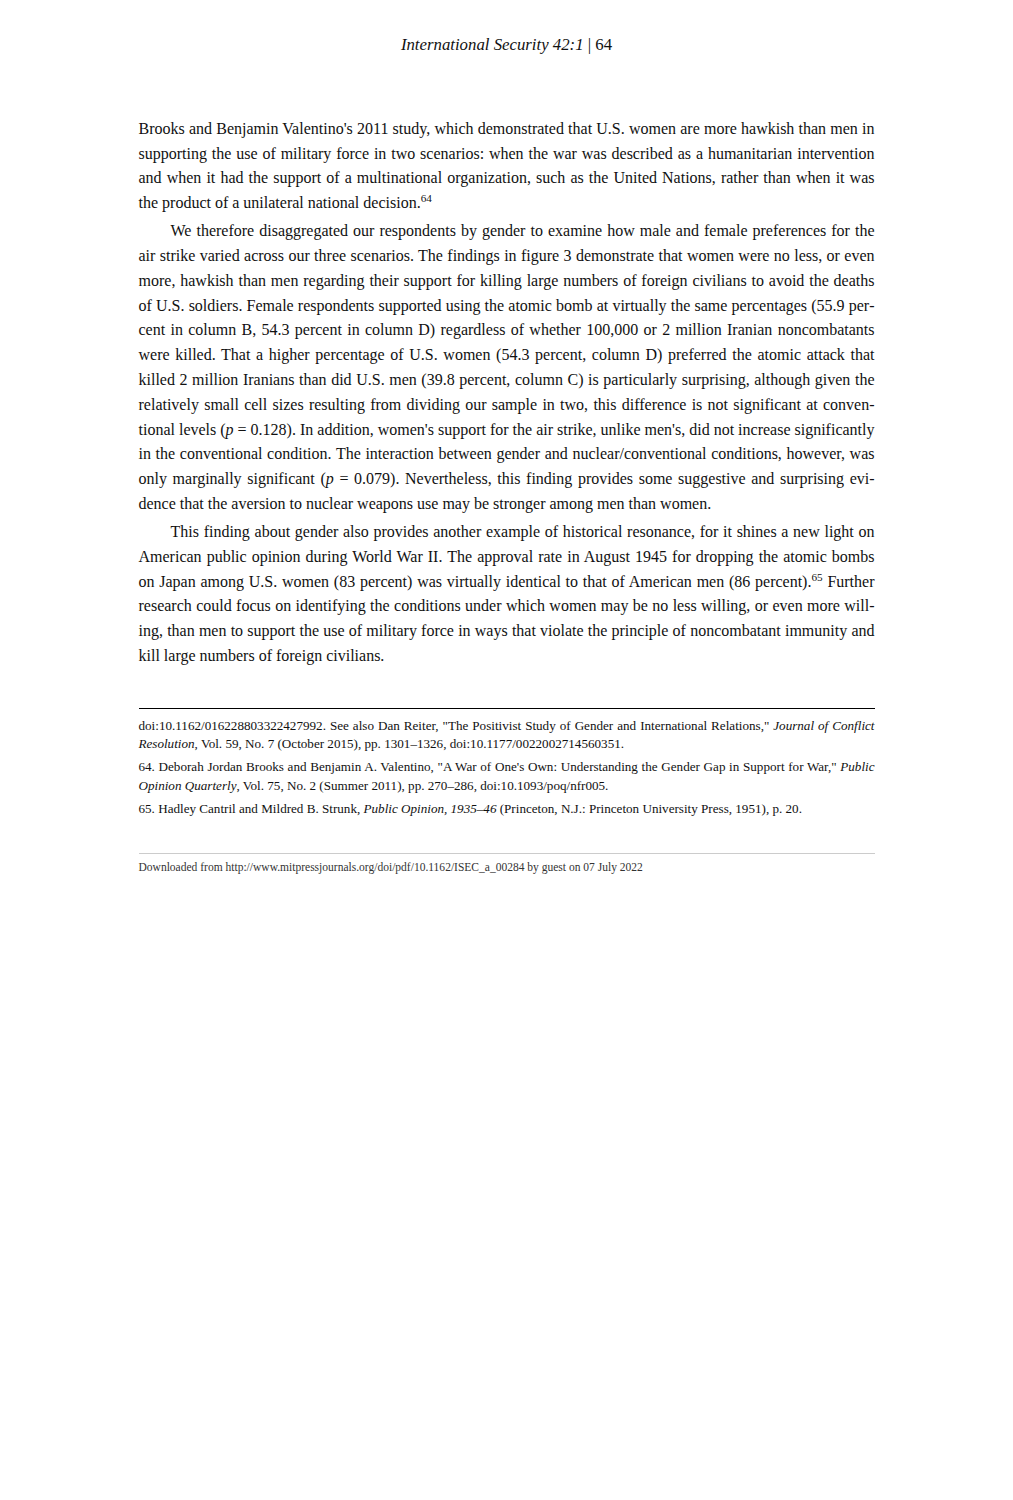International Security 42:1 | 64
Brooks and Benjamin Valentino's 2011 study, which demonstrated that U.S. women are more hawkish than men in supporting the use of military force in two scenarios: when the war was described as a humanitarian intervention and when it had the support of a multinational organization, such as the United Nations, rather than when it was the product of a unilateral national decision.64
We therefore disaggregated our respondents by gender to examine how male and female preferences for the air strike varied across our three scenarios. The findings in figure 3 demonstrate that women were no less, or even more, hawkish than men regarding their support for killing large numbers of foreign civilians to avoid the deaths of U.S. soldiers. Female respondents supported using the atomic bomb at virtually the same percentages (55.9 percent in column B, 54.3 percent in column D) regardless of whether 100,000 or 2 million Iranian noncombatants were killed. That a higher percentage of U.S. women (54.3 percent, column D) preferred the atomic attack that killed 2 million Iranians than did U.S. men (39.8 percent, column C) is particularly surprising, although given the relatively small cell sizes resulting from dividing our sample in two, this difference is not significant at conventional levels (p = 0.128). In addition, women's support for the air strike, unlike men's, did not increase significantly in the conventional condition. The interaction between gender and nuclear/conventional conditions, however, was only marginally significant (p = 0.079). Nevertheless, this finding provides some suggestive and surprising evidence that the aversion to nuclear weapons use may be stronger among men than women.
This finding about gender also provides another example of historical resonance, for it shines a new light on American public opinion during World War II. The approval rate in August 1945 for dropping the atomic bombs on Japan among U.S. women (83 percent) was virtually identical to that of American men (86 percent).65 Further research could focus on identifying the conditions under which women may be no less willing, or even more willing, than men to support the use of military force in ways that violate the principle of noncombatant immunity and kill large numbers of foreign civilians.
doi:10.1162/016228803322427992. See also Dan Reiter, "The Positivist Study of Gender and International Relations," Journal of Conflict Resolution, Vol. 59, No. 7 (October 2015), pp. 1301–1326, doi:10.1177/0022002714560351.
64. Deborah Jordan Brooks and Benjamin A. Valentino, "A War of One's Own: Understanding the Gender Gap in Support for War," Public Opinion Quarterly, Vol. 75, No. 2 (Summer 2011), pp. 270–286, doi:10.1093/poq/nfr005.
65. Hadley Cantril and Mildred B. Strunk, Public Opinion, 1935–46 (Princeton, N.J.: Princeton University Press, 1951), p. 20.
Downloaded from http://www.mitpressjournals.org/doi/pdf/10.1162/ISEC_a_00284 by guest on 07 July 2022